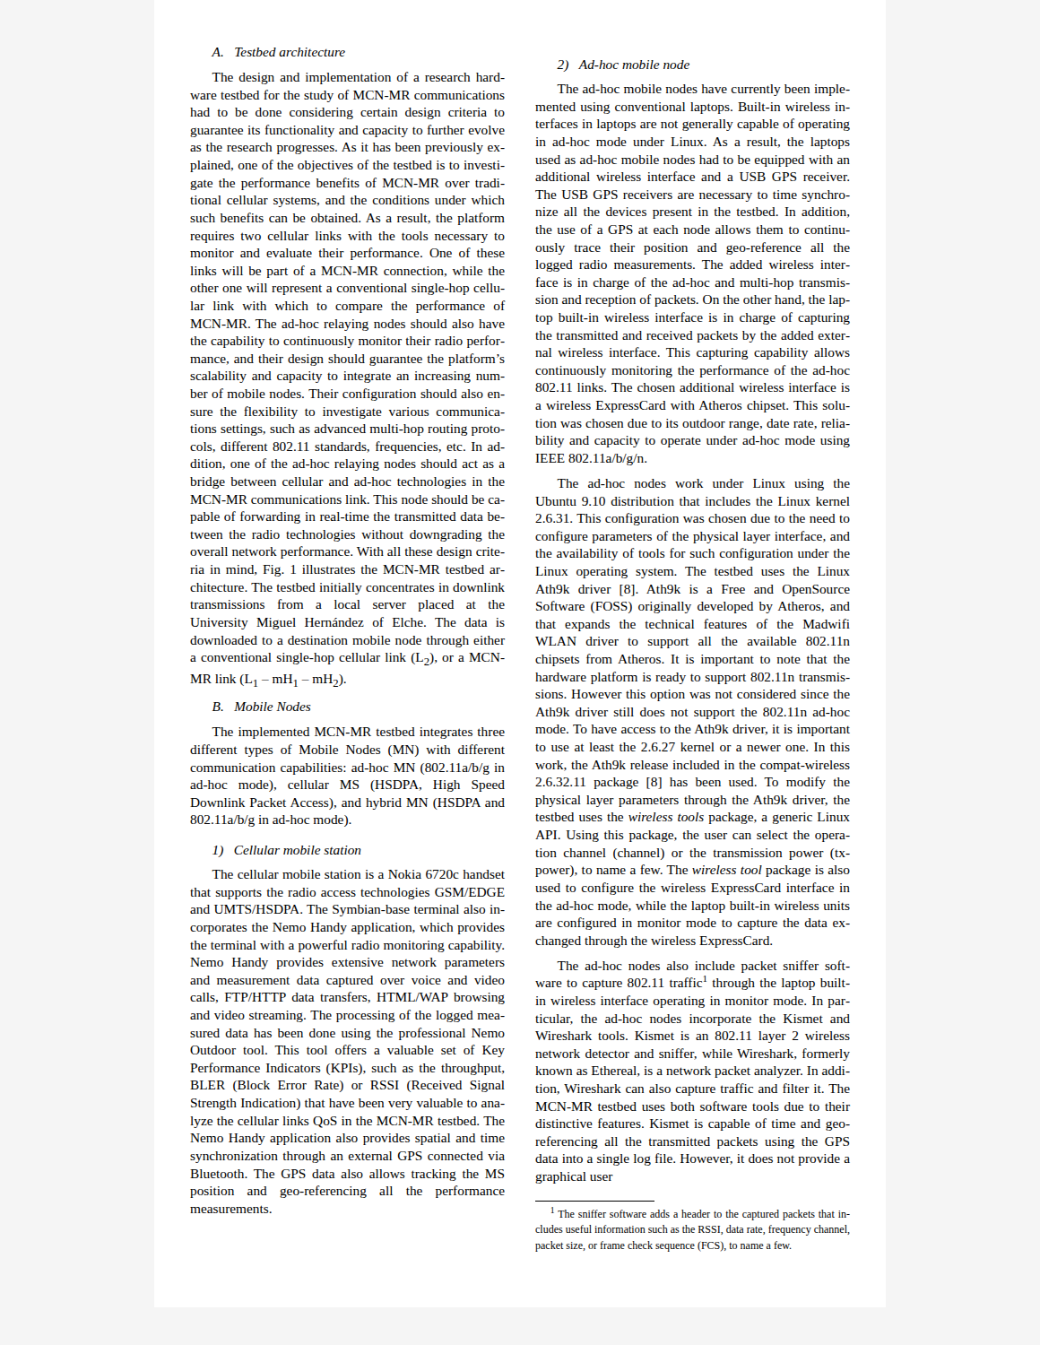A. Testbed architecture
The design and implementation of a research hardware testbed for the study of MCN-MR communications had to be done considering certain design criteria to guarantee its functionality and capacity to further evolve as the research progresses. As it has been previously explained, one of the objectives of the testbed is to investigate the performance benefits of MCN-MR over traditional cellular systems, and the conditions under which such benefits can be obtained. As a result, the platform requires two cellular links with the tools necessary to monitor and evaluate their performance. One of these links will be part of a MCN-MR connection, while the other one will represent a conventional single-hop cellular link with which to compare the performance of MCN-MR. The ad-hoc relaying nodes should also have the capability to continuously monitor their radio performance, and their design should guarantee the platform’s scalability and capacity to integrate an increasing number of mobile nodes. Their configuration should also ensure the flexibility to investigate various communications settings, such as advanced multi-hop routing protocols, different 802.11 standards, frequencies, etc. In addition, one of the ad-hoc relaying nodes should act as a bridge between cellular and ad-hoc technologies in the MCN-MR communications link. This node should be capable of forwarding in real-time the transmitted data between the radio technologies without downgrading the overall network performance. With all these design criteria in mind, Fig. 1 illustrates the MCN-MR testbed architecture. The testbed initially concentrates in downlink transmissions from a local server placed at the University Miguel Hernández of Elche. The data is downloaded to a destination mobile node through either a conventional single-hop cellular link (L2), or a MCN-MR link (L1 – mH1 – mH2).
B. Mobile Nodes
The implemented MCN-MR testbed integrates three different types of Mobile Nodes (MN) with different communication capabilities: ad-hoc MN (802.11a/b/g in ad-hoc mode), cellular MS (HSDPA, High Speed Downlink Packet Access), and hybrid MN (HSDPA and 802.11a/b/g in ad-hoc mode).
1) Cellular mobile station
The cellular mobile station is a Nokia 6720c handset that supports the radio access technologies GSM/EDGE and UMTS/HSDPA. The Symbian-base terminal also incorporates the Nemo Handy application, which provides the terminal with a powerful radio monitoring capability. Nemo Handy provides extensive network parameters and measurement data captured over voice and video calls, FTP/HTTP data transfers, HTML/WAP browsing and video streaming. The processing of the logged measured data has been done using the professional Nemo Outdoor tool. This tool offers a valuable set of Key Performance Indicators (KPIs), such as the throughput, BLER (Block Error Rate) or RSSI (Received Signal Strength Indication) that have been very valuable to analyze the cellular links QoS in the MCN-MR testbed. The Nemo Handy application also provides spatial and time synchronization through an external GPS connected via Bluetooth. The GPS data also allows tracking the MS position and geo-referencing all the performance measurements.
2) Ad-hoc mobile node
The ad-hoc mobile nodes have currently been implemented using conventional laptops. Built-in wireless interfaces in laptops are not generally capable of operating in ad-hoc mode under Linux. As a result, the laptops used as ad-hoc mobile nodes had to be equipped with an additional wireless interface and a USB GPS receiver. The USB GPS receivers are necessary to time synchronize all the devices present in the testbed. In addition, the use of a GPS at each node allows them to continuously trace their position and geo-reference all the logged radio measurements. The added wireless interface is in charge of the ad-hoc and multi-hop transmission and reception of packets. On the other hand, the laptop built-in wireless interface is in charge of capturing the transmitted and received packets by the added external wireless interface. This capturing capability allows continuously monitoring the performance of the ad-hoc 802.11 links. The chosen additional wireless interface is a wireless ExpressCard with Atheros chipset. This solution was chosen due to its outdoor range, date rate, reliability and capacity to operate under ad-hoc mode using IEEE 802.11a/b/g/n.
The ad-hoc nodes work under Linux using the Ubuntu 9.10 distribution that includes the Linux kernel 2.6.31. This configuration was chosen due to the need to configure parameters of the physical layer interface, and the availability of tools for such configuration under the Linux operating system. The testbed uses the Linux Ath9k driver [8]. Ath9k is a Free and OpenSource Software (FOSS) originally developed by Atheros, and that expands the technical features of the Madwifi WLAN driver to support all the available 802.11n chipsets from Atheros. It is important to note that the hardware platform is ready to support 802.11n transmissions. However this option was not considered since the Ath9k driver still does not support the 802.11n ad-hoc mode. To have access to the Ath9k driver, it is important to use at least the 2.6.27 kernel or a newer one. In this work, the Ath9k release included in the compat-wireless 2.6.32.11 package [8] has been used. To modify the physical layer parameters through the Ath9k driver, the testbed uses the wireless tools package, a generic Linux API. Using this package, the user can select the operation channel (channel) or the transmission power (txpower), to name a few. The wireless tool package is also used to configure the wireless ExpressCard interface in the ad-hoc mode, while the laptop built-in wireless units are configured in monitor mode to capture the data exchanged through the wireless ExpressCard.
The ad-hoc nodes also include packet sniffer software to capture 802.11 traffic1 through the laptop built-in wireless interface operating in monitor mode. In particular, the ad-hoc nodes incorporate the Kismet and Wireshark tools. Kismet is an 802.11 layer 2 wireless network detector and sniffer, while Wireshark, formerly known as Ethereal, is a network packet analyzer. In addition, Wireshark can also capture traffic and filter it. The MCN-MR testbed uses both software tools due to their distinctive features. Kismet is capable of time and geo-referencing all the transmitted packets using the GPS data into a single log file. However, it does not provide a graphical user
1 The sniffer software adds a header to the captured packets that includes useful information such as the RSSI, data rate, frequency channel, packet size, or frame check sequence (FCS), to name a few.